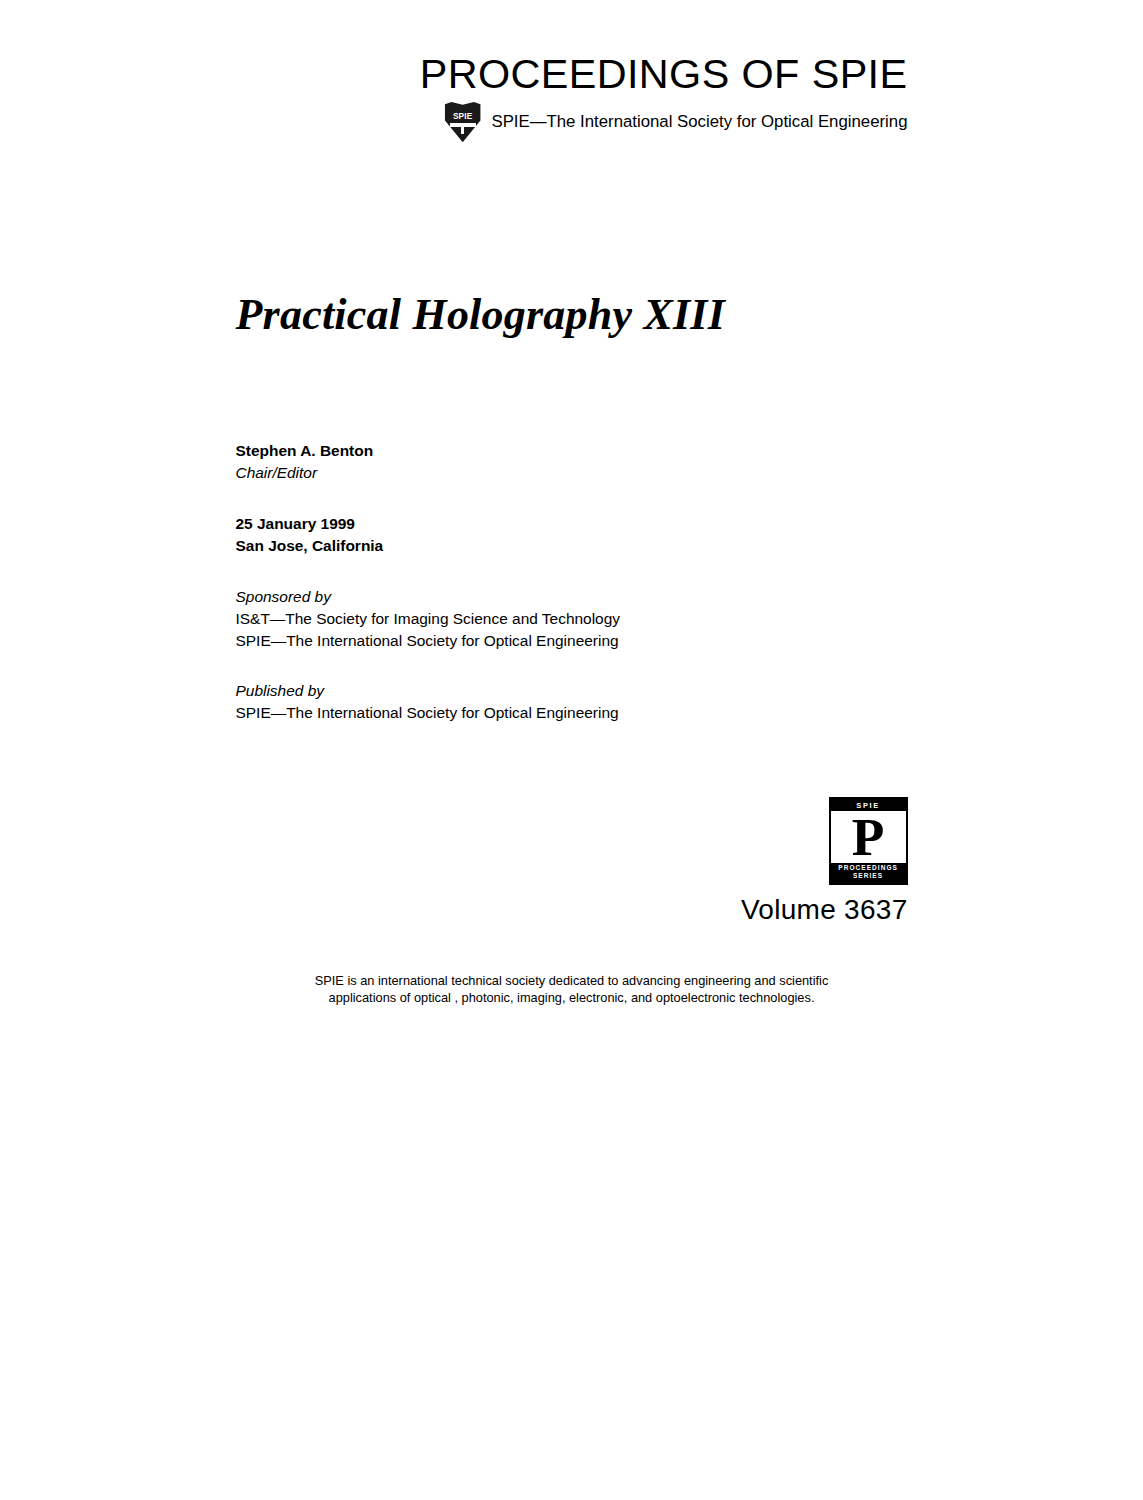PROCEEDINGS OF SPIE
SPIE SPIE—The International Society for Optical Engineering
Practical Holography XIII
Stephen A. Benton
Chair/Editor
25 January 1999
San Jose, California
Sponsored by
IS&T—The Society for Imaging Science and Technology
SPIE—The International Society for Optical Engineering
Published by
SPIE—The International Society for Optical Engineering
SPIE
P
PROCEEDINGS
SERIES
Volume 3637
SPIE is an international technical society dedicated to advancing engineering and scientific
applications of optical , photonic, imaging, electronic, and optoelectronic technologies.